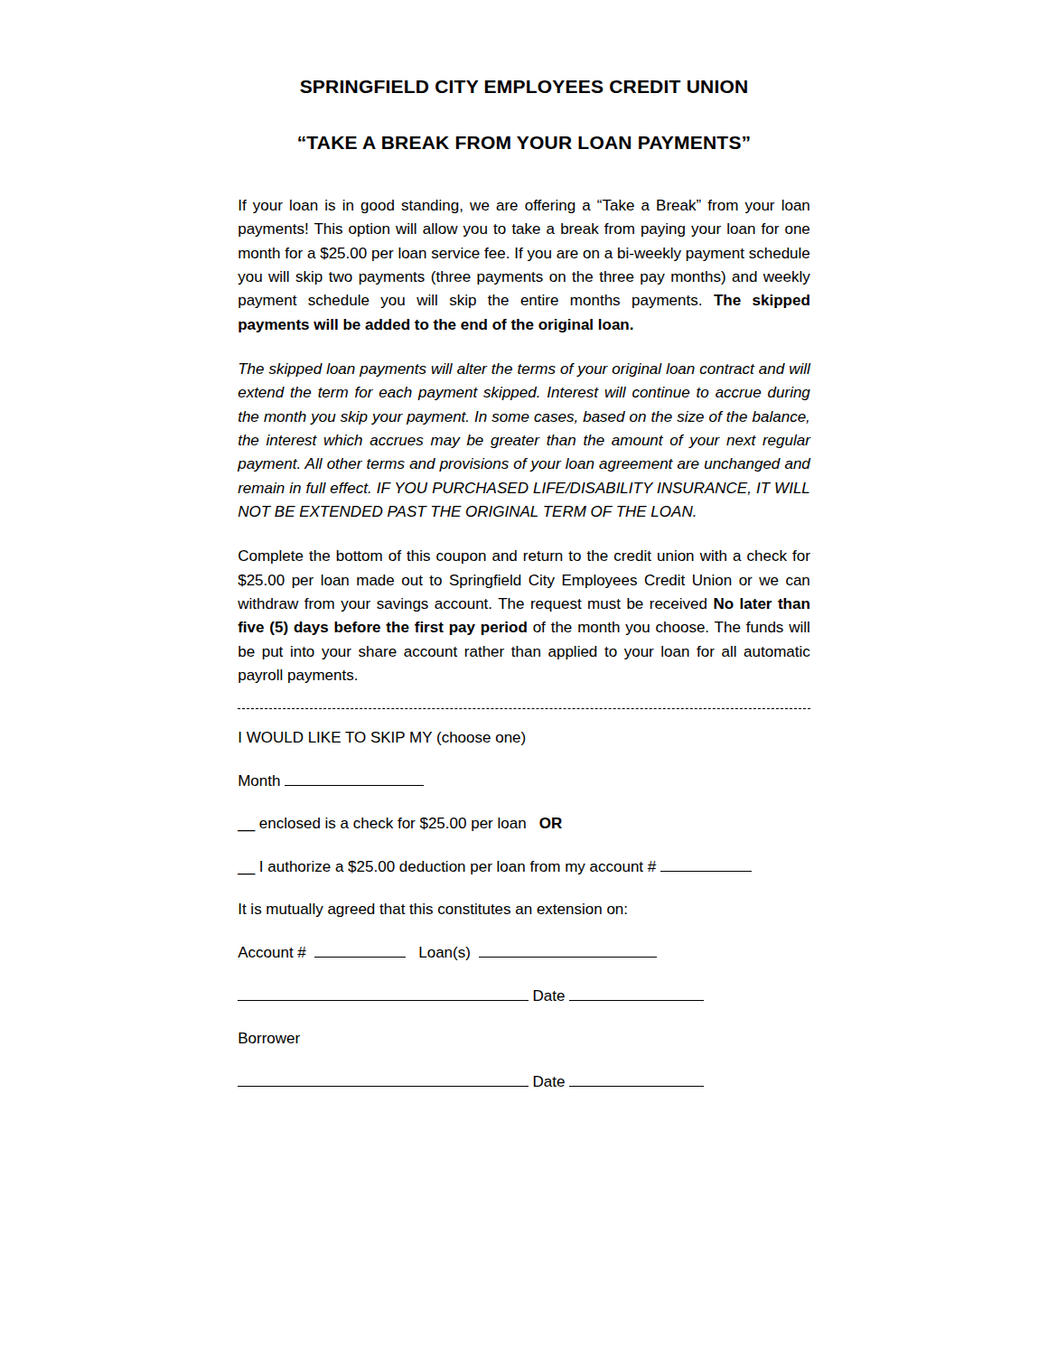SPRINGFIELD CITY EMPLOYEES CREDIT UNION
“TAKE A BREAK FROM YOUR LOAN PAYMENTS”
If your loan is in good standing, we are offering a “Take a Break” from your loan payments! This option will allow you to take a break from paying your loan for one month for a $25.00 per loan service fee. If you are on a bi-weekly payment schedule you will skip two payments (three payments on the three pay months) and weekly payment schedule you will skip the entire months payments. The skipped payments will be added to the end of the original loan.
The skipped loan payments will alter the terms of your original loan contract and will extend the term for each payment skipped. Interest will continue to accrue during the month you skip your payment. In some cases, based on the size of the balance, the interest which accrues may be greater than the amount of your next regular payment. All other terms and provisions of your loan agreement are unchanged and remain in full effect. IF YOU PURCHASED LIFE/DISABILITY INSURANCE, IT WILL NOT BE EXTENDED PAST THE ORIGINAL TERM OF THE LOAN.
Complete the bottom of this coupon and return to the credit union with a check for $25.00 per loan made out to Springfield City Employees Credit Union or we can withdraw from your savings account. The request must be received No later than five (5) days before the first pay period of the month you choose. The funds will be put into your share account rather than applied to your loan for all automatic payroll payments.
I WOULD LIKE TO SKIP MY (choose one)
Month
__ enclosed is a check for $25.00 per loan OR
__ I authorize a $25.00 deduction per loan from my account #
It is mutually agreed that this constitutes an extension on:
Account # Loan(s)
Date
Borrower
Date